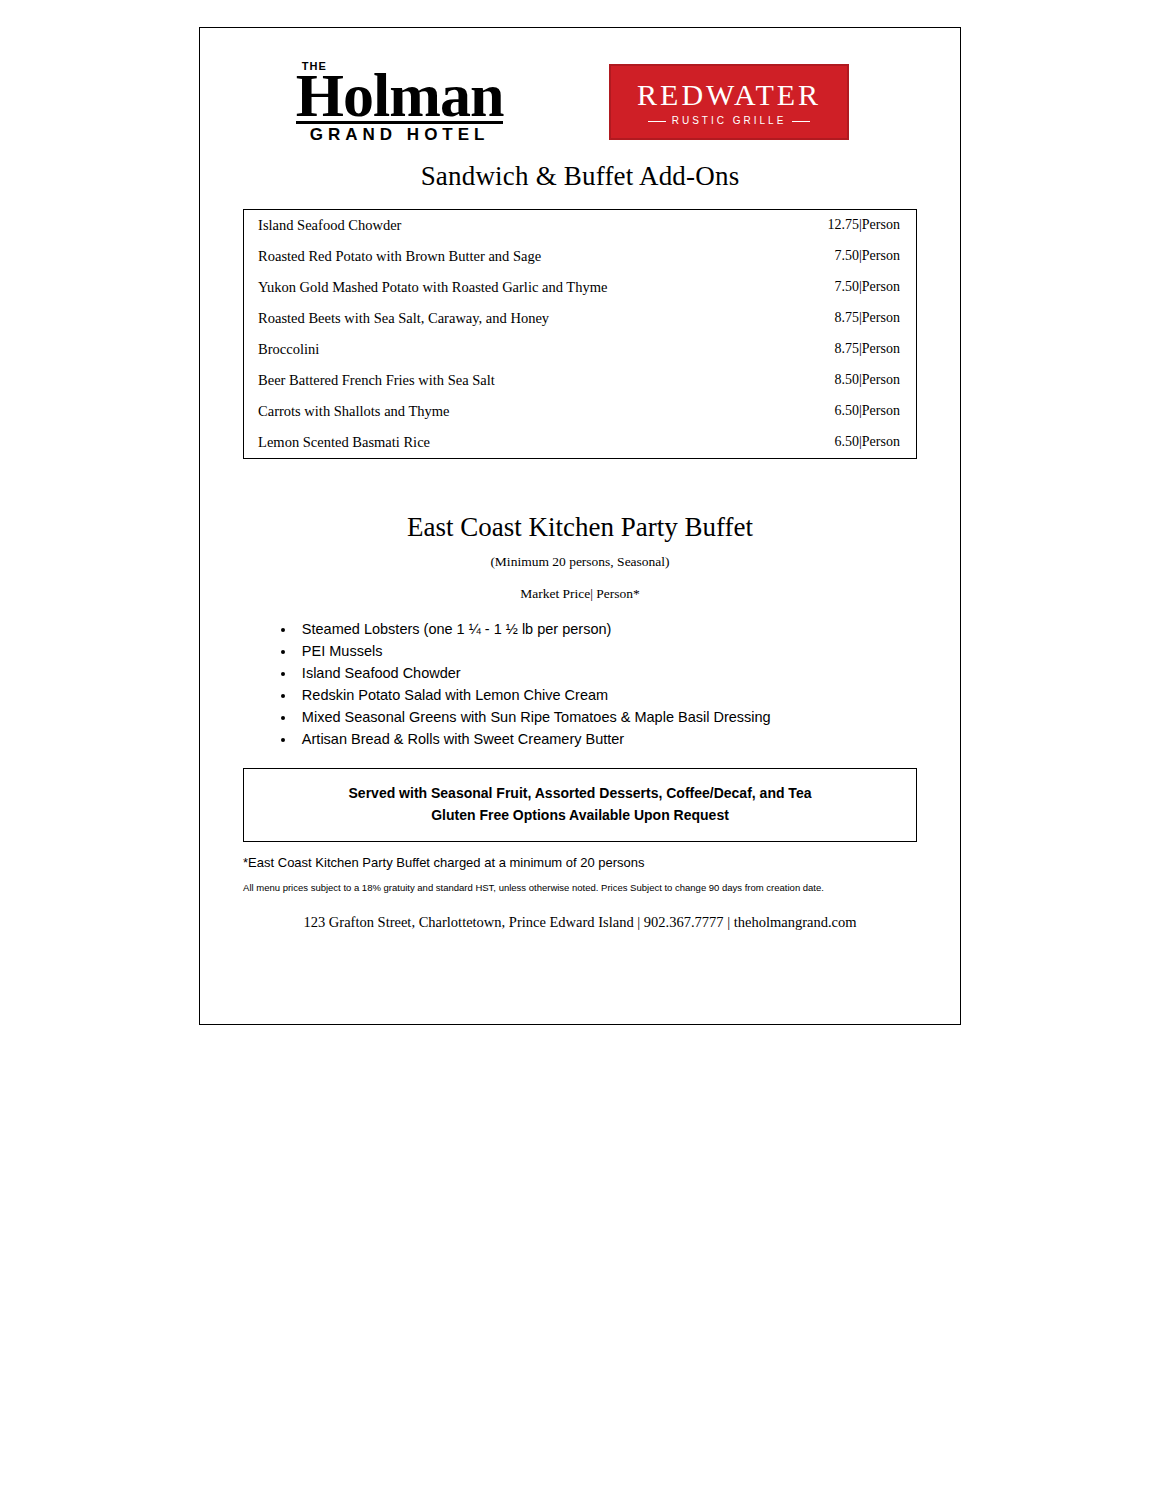THE
Holman
GRAND HOTEL
REDWATER
RUSTIC GRILLE
Sandwich & Buffet Add-Ons
| Island Seafood Chowder | 12.75/Person |
| Roasted Red Potato with Brown Butter and Sage | 7.50/Person |
| Yukon Gold Mashed Potato with Roasted Garlic and Thyme | 7.50/Person |
| Roasted Beets with Sea Salt, Caraway, and Honey | 8.75/Person |
| Broccolini | 8.75/Person |
| Beer Battered French Fries with Sea Salt | 8.50/Person |
| Carrots with Shallots and Thyme | 6.50/Person |
| Lemon Scented Basmati Rice | 6.50/Person |
East Coast Kitchen Party Buffet
(Minimum 20 persons, Seasonal)
Market Price| Person*
Steamed Lobsters (one 1 ¼ - 1 ½ lb per person)
PEI Mussels
Island Seafood Chowder
Redskin Potato Salad with Lemon Chive Cream
Mixed Seasonal Greens with Sun Ripe Tomatoes & Maple Basil Dressing
Artisan Bread & Rolls with Sweet Creamery Butter
Served with Seasonal Fruit, Assorted Desserts, Coffee/Decaf, and Tea
Gluten Free Options Available Upon Request
*East Coast Kitchen Party Buffet charged at a minimum of 20 persons
All menu prices subject to a 18% gratuity and standard HST, unless otherwise noted. Prices Subject to change 90 days from creation date.
123 Grafton Street, Charlottetown, Prince Edward Island | 902.367.7777 | theholmangrand.com